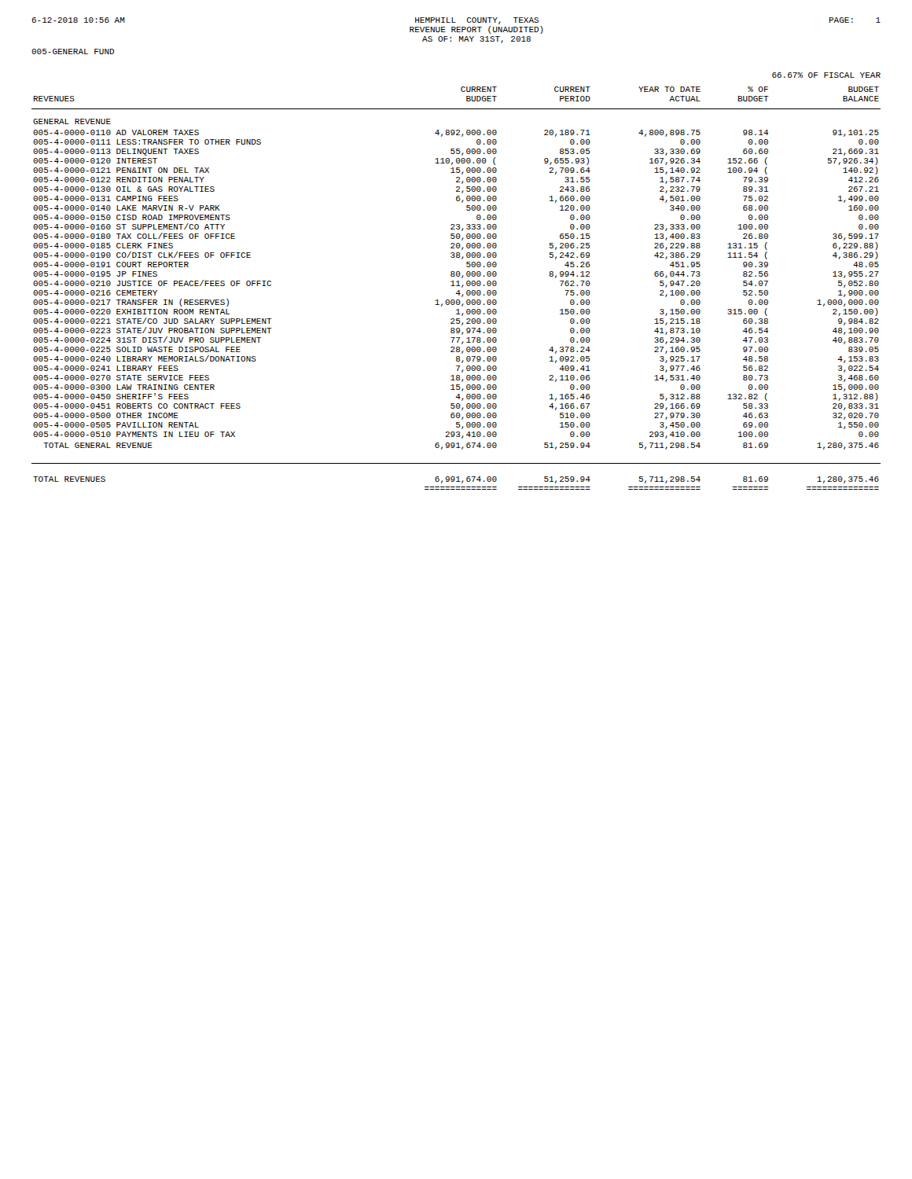6-12-2018 10:56 AM
HEMPHILL COUNTY, TEXAS REVENUE REPORT (UNAUDITED) AS OF: MAY 31ST, 2018
PAGE: 1
005-GENERAL FUND
66.67% OF FISCAL YEAR
| REVENUES | CURRENT BUDGET | CURRENT PERIOD | YEAR TO DATE ACTUAL | % OF BUDGET | BUDGET BALANCE |
| --- | --- | --- | --- | --- | --- |
| GENERAL REVENUE |
| 005-4-0000-0110 AD VALOREM TAXES | 4,892,000.00 | 20,189.71 | 4,800,898.75 | 98.14 | 91,101.25 |
| 005-4-0000-0111 LESS:TRANSFER TO OTHER FUNDS | 0.00 | 0.00 | 0.00 | 0.00 | 0.00 |
| 005-4-0000-0113 DELINQUENT TAXES | 55,000.00 | 853.05 | 33,330.69 | 60.60 | 21,669.31 |
| 005-4-0000-0120 INTEREST | 110,000.00 ( | 9,655.93) | 167,926.34 | 152.66 ( | 57,926.34) |
| 005-4-0000-0121 PEN&INT ON DEL TAX | 15,000.00 | 2,709.64 | 15,140.92 | 100.94 ( | 140.92) |
| 005-4-0000-0122 RENDITION PENALTY | 2,000.00 | 31.55 | 1,587.74 | 79.39 | 412.26 |
| 005-4-0000-0130 OIL & GAS ROYALTIES | 2,500.00 | 243.86 | 2,232.79 | 89.31 | 267.21 |
| 005-4-0000-0131 CAMPING FEES | 6,000.00 | 1,660.00 | 4,501.00 | 75.02 | 1,499.00 |
| 005-4-0000-0140 LAKE MARVIN R-V PARK | 500.00 | 120.00 | 340.00 | 68.00 | 160.00 |
| 005-4-0000-0150 CISD ROAD IMPROVEMENTS | 0.00 | 0.00 | 0.00 | 0.00 | 0.00 |
| 005-4-0000-0160 ST SUPPLEMENT/CO ATTY | 23,333.00 | 0.00 | 23,333.00 | 100.00 | 0.00 |
| 005-4-0000-0180 TAX COLL/FEES OF OFFICE | 50,000.00 | 650.15 | 13,400.83 | 26.80 | 36,599.17 |
| 005-4-0000-0185 CLERK FINES | 20,000.00 | 5,206.25 | 26,229.88 | 131.15 ( | 6,229.88) |
| 005-4-0000-0190 CO/DIST CLK/FEES OF OFFICE | 38,000.00 | 5,242.69 | 42,386.29 | 111.54 ( | 4,386.29) |
| 005-4-0000-0191 COURT REPORTER | 500.00 | 45.26 | 451.95 | 90.39 | 48.05 |
| 005-4-0000-0195 JP FINES | 80,000.00 | 8,994.12 | 66,044.73 | 82.56 | 13,955.27 |
| 005-4-0000-0210 JUSTICE OF PEACE/FEES OF OFFIC | 11,000.00 | 762.70 | 5,947.20 | 54.07 | 5,052.80 |
| 005-4-0000-0216 CEMETERY | 4,000.00 | 75.00 | 2,100.00 | 52.50 | 1,900.00 |
| 005-4-0000-0217 TRANSFER IN (RESERVES) | 1,000,000.00 | 0.00 | 0.00 | 0.00 | 1,000,000.00 |
| 005-4-0000-0220 EXHIBITION ROOM RENTAL | 1,000.00 | 150.00 | 3,150.00 | 315.00 ( | 2,150.00) |
| 005-4-0000-0221 STATE/CO JUD SALARY SUPPLEMENT | 25,200.00 | 0.00 | 15,215.18 | 60.38 | 9,984.82 |
| 005-4-0000-0223 STATE/JUV PROBATION SUPPLEMENT | 89,974.00 | 0.00 | 41,873.10 | 46.54 | 48,100.90 |
| 005-4-0000-0224 31ST DIST/JUV PRO SUPPLEMENT | 77,178.00 | 0.00 | 36,294.30 | 47.03 | 40,883.70 |
| 005-4-0000-0225 SOLID WASTE DISPOSAL FEE | 28,000.00 | 4,378.24 | 27,160.95 | 97.00 | 839.05 |
| 005-4-0000-0240 LIBRARY MEMORIALS/DONATIONS | 8,079.00 | 1,092.05 | 3,925.17 | 48.58 | 4,153.83 |
| 005-4-0000-0241 LIBRARY FEES | 7,000.00 | 409.41 | 3,977.46 | 56.82 | 3,022.54 |
| 005-4-0000-0270 STATE SERVICE FEES | 18,000.00 | 2,110.06 | 14,531.40 | 80.73 | 3,468.60 |
| 005-4-0000-0300 LAW TRAINING CENTER | 15,000.00 | 0.00 | 0.00 | 0.00 | 15,000.00 |
| 005-4-0000-0450 SHERIFF'S FEES | 4,000.00 | 1,165.46 | 5,312.88 | 132.82 ( | 1,312.88) |
| 005-4-0000-0451 ROBERTS CO CONTRACT FEES | 50,000.00 | 4,166.67 | 29,166.69 | 58.33 | 20,833.31 |
| 005-4-0000-0500 OTHER INCOME | 60,000.00 | 510.00 | 27,979.30 | 46.63 | 32,020.70 |
| 005-4-0000-0505 PAVILLION RENTAL | 5,000.00 | 150.00 | 3,450.00 | 69.00 | 1,550.00 |
| 005-4-0000-0510 PAYMENTS IN LIEU OF TAX | 293,410.00 | 0.00 | 293,410.00 | 100.00 | 0.00 |
| TOTAL GENERAL REVENUE | 6,991,674.00 | 51,259.94 | 5,711,298.54 | 81.69 | 1,280,375.46 |
| TOTAL REVENUES | 6,991,674.00 | 51,259.94 | 5,711,298.54 | 81.69 | 1,280,375.46 |
| | ============== | ============== | ============== | ======= | ============== |